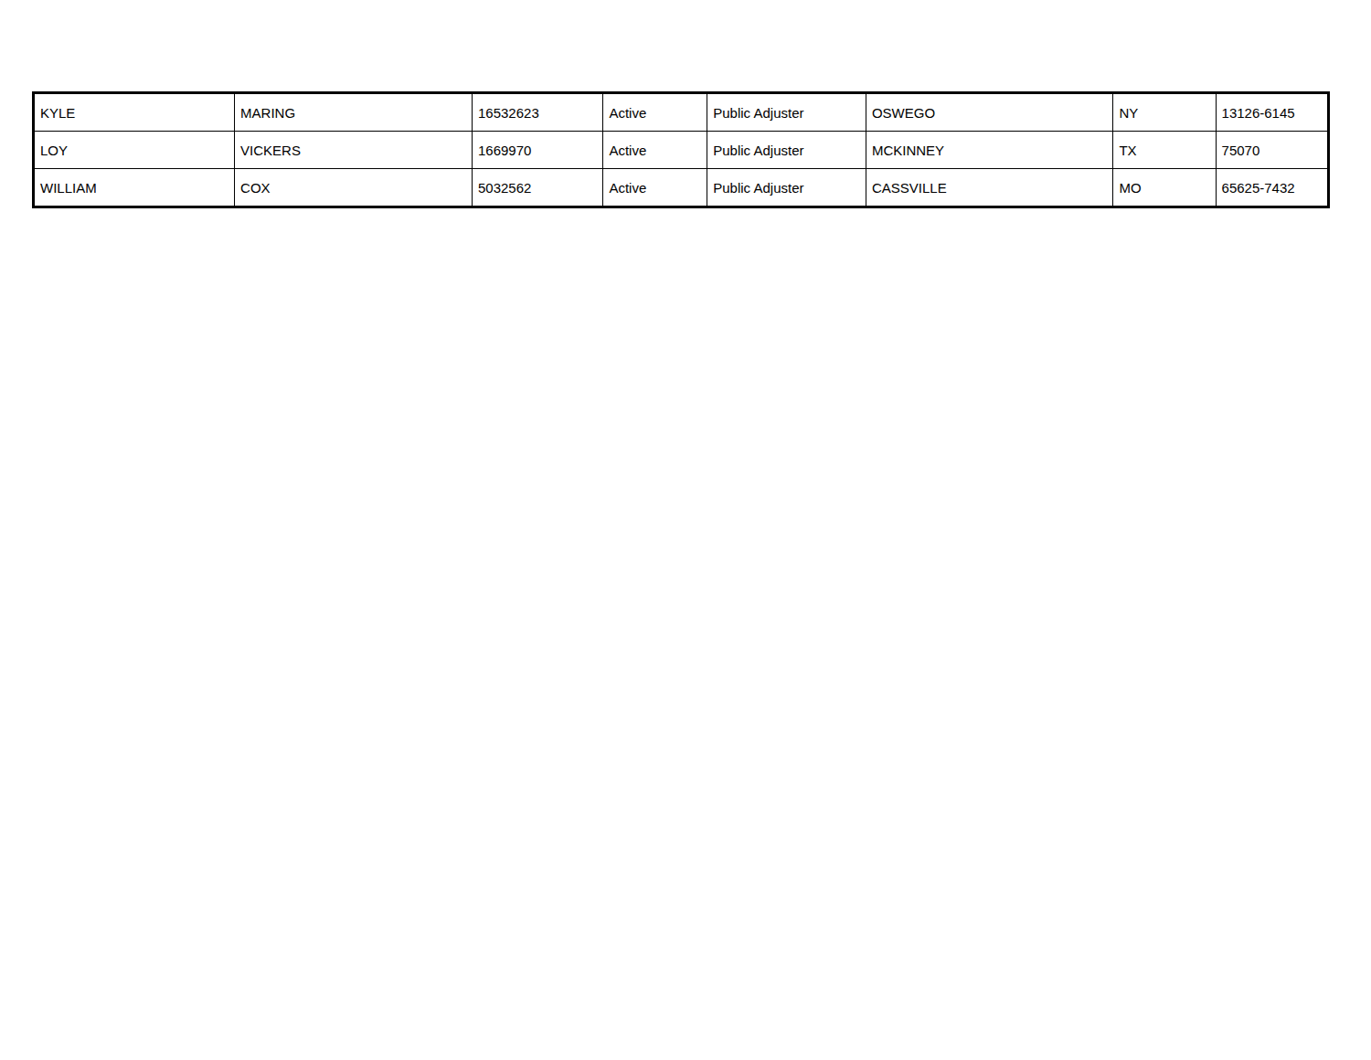| KYLE | MARING | 16532623 | Active | Public Adjuster | OSWEGO | NY | 13126-6145 |
| LOY | VICKERS | 1669970 | Active | Public Adjuster | MCKINNEY | TX | 75070 |
| WILLIAM | COX | 5032562 | Active | Public Adjuster | CASSVILLE | MO | 65625-7432 |